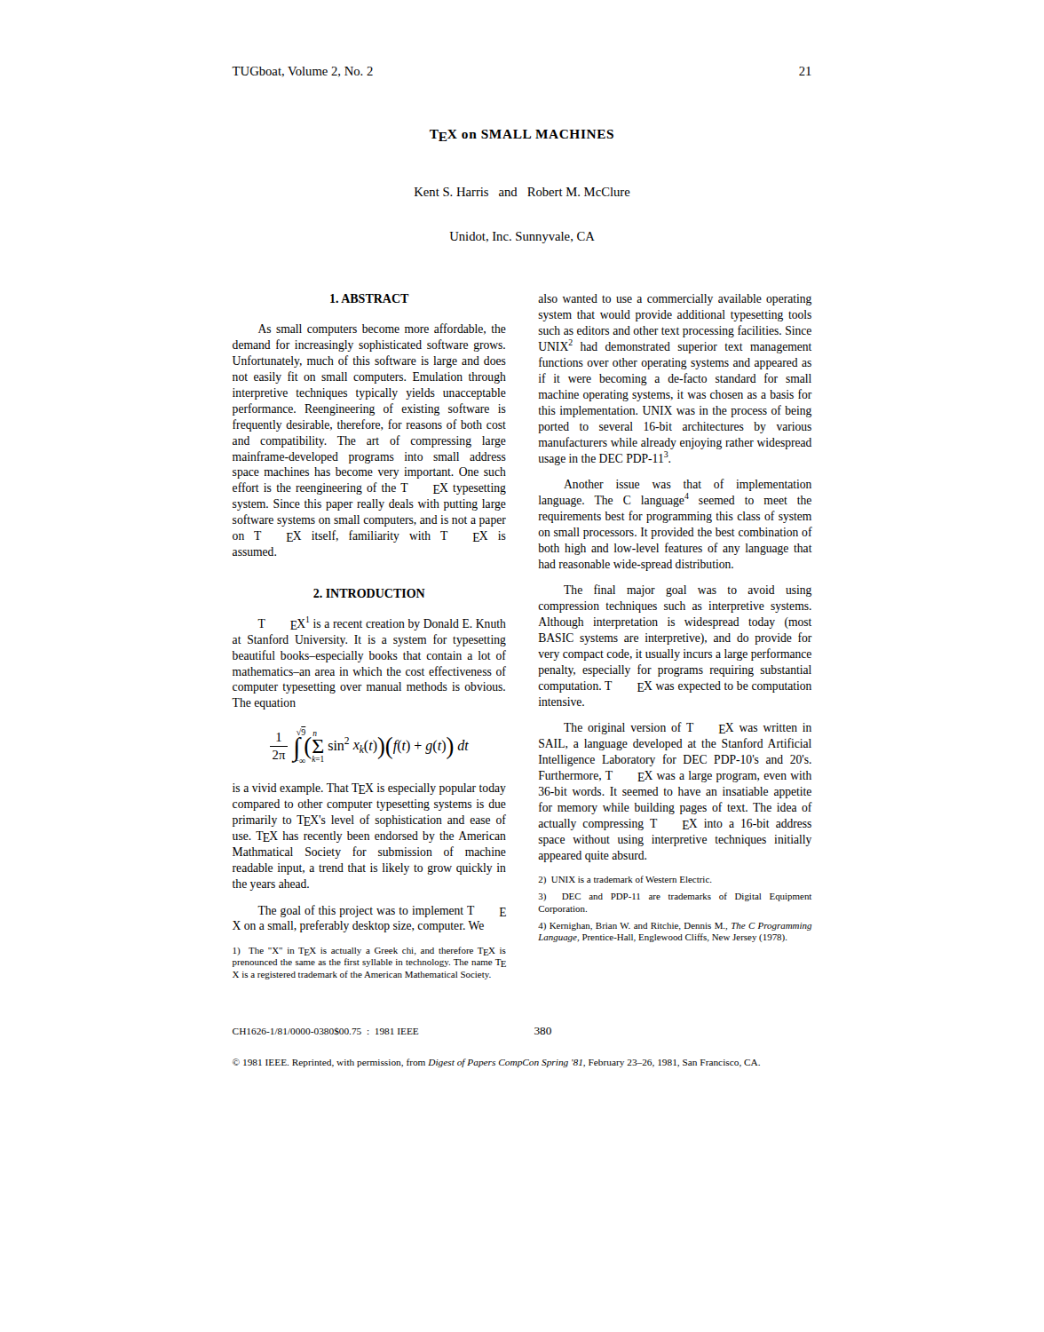TUGboat, Volume 2, No. 2 21
TEX on SMALL MACHINES
Kent S. Harris and Robert M. McClure
Unidot, Inc. Sunnyvale, CA
1. ABSTRACT
As small computers become more affordable, the demand for increasingly sophisticated software grows. Unfortunately, much of this software is large and does not easily fit on small computers. Emulation through interpretive techniques typically yields unacceptable performance. Reengineering of existing software is frequently desirable, therefore, for reasons of both cost and compatibility. The art of compressing large mainframe-developed programs into small address space machines has become very important. One such effort is the reengineering of the TEX typesetting system. Since this paper really deals with putting large software systems on small computers, and is not a paper on TEX itself, familiarity with TEX is assumed.
2. INTRODUCTION
TEX1 is a recent creation by Donald E. Knuth at Stanford University. It is a system for typesetting beautiful books–especially books that contain a lot of mathematics–an area in which the cost effectiveness of computer typesetting over manual methods is obvious. The equation
12π ∫√9−∞ (Σnk=1 sin2 xk(t))(f(t) + g(t)) dt
is a vivid example. That TEX is especially popular today compared to other computer typesetting systems is due primarily to TEX's level of sophistication and ease of use. TEX has recently been endorsed by the American Mathmatical Society for submission of machine readable input, a trend that is likely to grow quickly in the years ahead.
The goal of this project was to implement TEX on a small, preferably desktop size, computer. We
1) The "X" in TEX is actually a Greek chi, and therefore TEX is prenounced the same as the first syllable in technology. The name TEX is a registered trademark of the American Mathematical Society.
also wanted to use a commercially available operating system that would provide additional typesetting tools such as editors and other text processing facilities. Since UNIX2 had demonstrated superior text management functions over other operating systems and appeared as if it were becoming a de-facto standard for small machine operating systems, it was chosen as a basis for this implementation. UNIX was in the process of being ported to several 16-bit architectures by various manufacturers while already enjoying rather widespread usage in the DEC PDP-113.
Another issue was that of implementation language. The C language4 seemed to meet the requirements best for programming this class of system on small processors. It provided the best combination of both high and low-level features of any language that had reasonable wide-spread distribution.
The final major goal was to avoid using compression techniques such as interpretive systems. Although interpretation is widespread today (most BASIC systems are interpretive), and do provide for very compact code, it usually incurs a large performance penalty, especially for programs requiring substantial computation. TEX was expected to be computation intensive.
The original version of TEX was written in SAIL, a language developed at the Stanford Artificial Intelligence Laboratory for DEC PDP-10's and 20's. Furthermore, TEX was a large program, even with 36-bit words. It seemed to have an insatiable appetite for memory while building pages of text. The idea of actually compressing TEX into a 16-bit address space without using interpretive techniques initially appeared quite absurd.
2) UNIX is a trademark of Western Electric.
3) DEC and PDP-11 are trademarks of Digital Equipment Corporation.
4) Kernighan, Brian W. and Ritchie, Dennis M., The C Programming Language, Prentice-Hall, Englewood Cliffs, New Jersey (1978).
CH1626-1/81/0000-0380$00.75 : 1981 IEEE 380
© 1981 IEEE. Reprinted, with permission, from Digest of Papers CompCon Spring '81, February 23–26, 1981, San Francisco, CA.